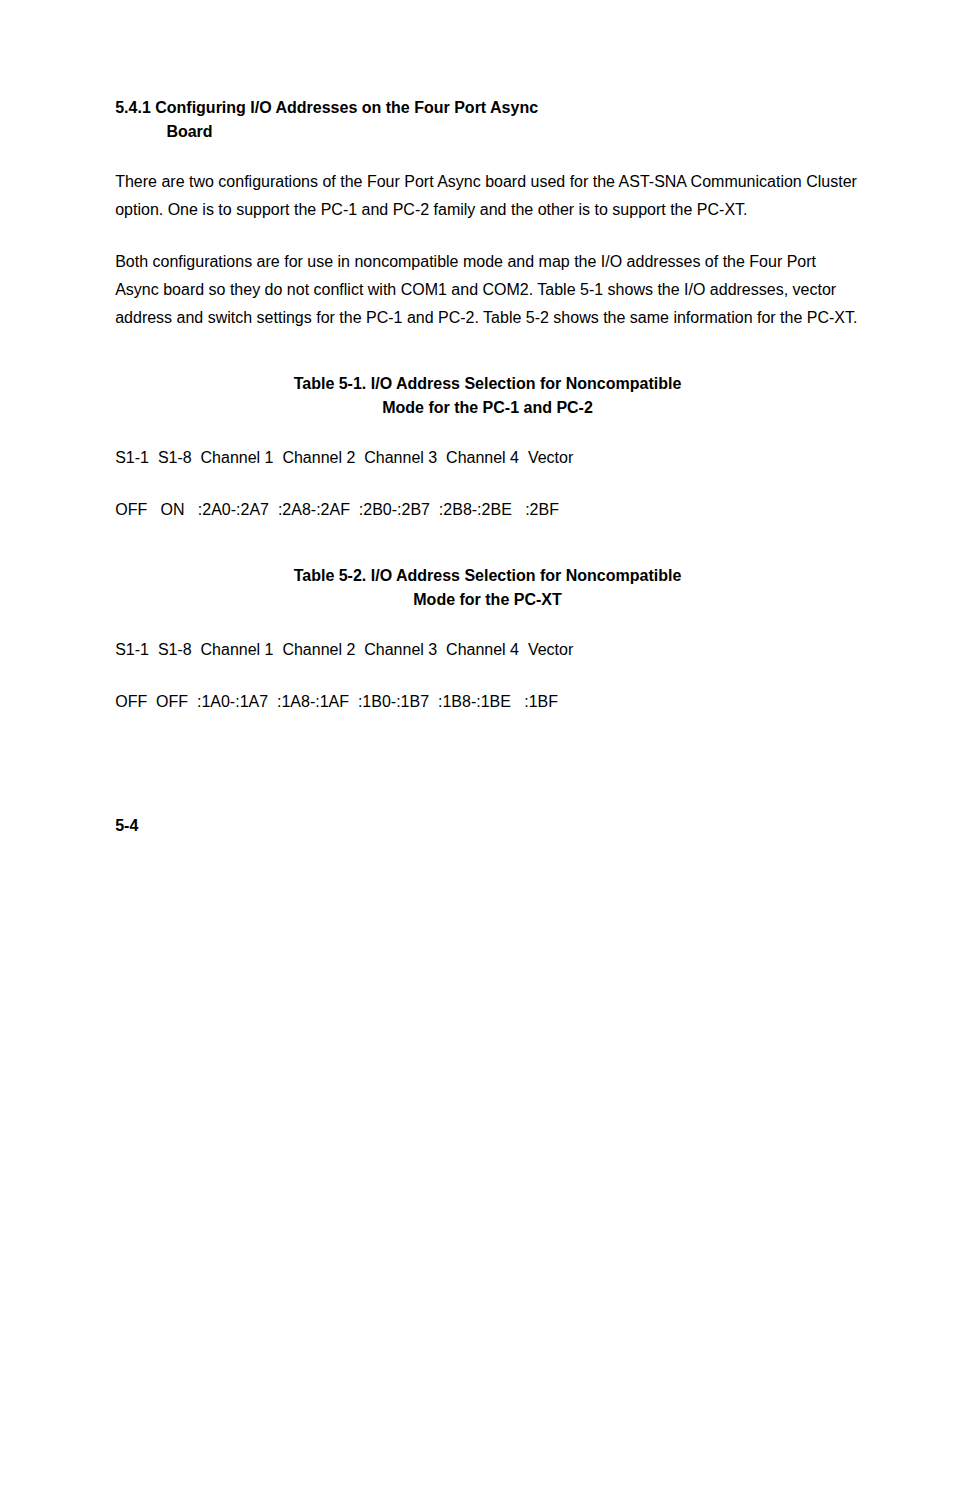5.4.1 Configuring I/O Addresses on the Four Port Async Board
There are two configurations of the Four Port Async board used for the AST-SNA Communication Cluster option. One is to support the PC-1 and PC-2 family and the other is to support the PC-XT.
Both configurations are for use in noncompatible mode and map the I/O addresses of the Four Port Async board so they do not conflict with COM1 and COM2. Table 5-1 shows the I/O addresses, vector address and switch settings for the PC-1 and PC-2. Table 5-2 shows the same information for the PC-XT.
Table 5-1. I/O Address Selection for Noncompatible
Mode for the PC-1 and PC-2
S1-1 S1-8 Channel 1 Channel 2 Channel 3 Channel 4 Vector
OFF ON :2A0-:2A7 :2A8-:2AF :2B0-:2B7 :2B8-:2BE :2BF
Table 5-2. I/O Address Selection for Noncompatible
Mode for the PC-XT
S1-1 S1-8 Channel 1 Channel 2 Channel 3 Channel 4 Vector
OFF OFF :1A0-:1A7 :1A8-:1AF :1B0-:1B7 :1B8-:1BE :1BF
5-4